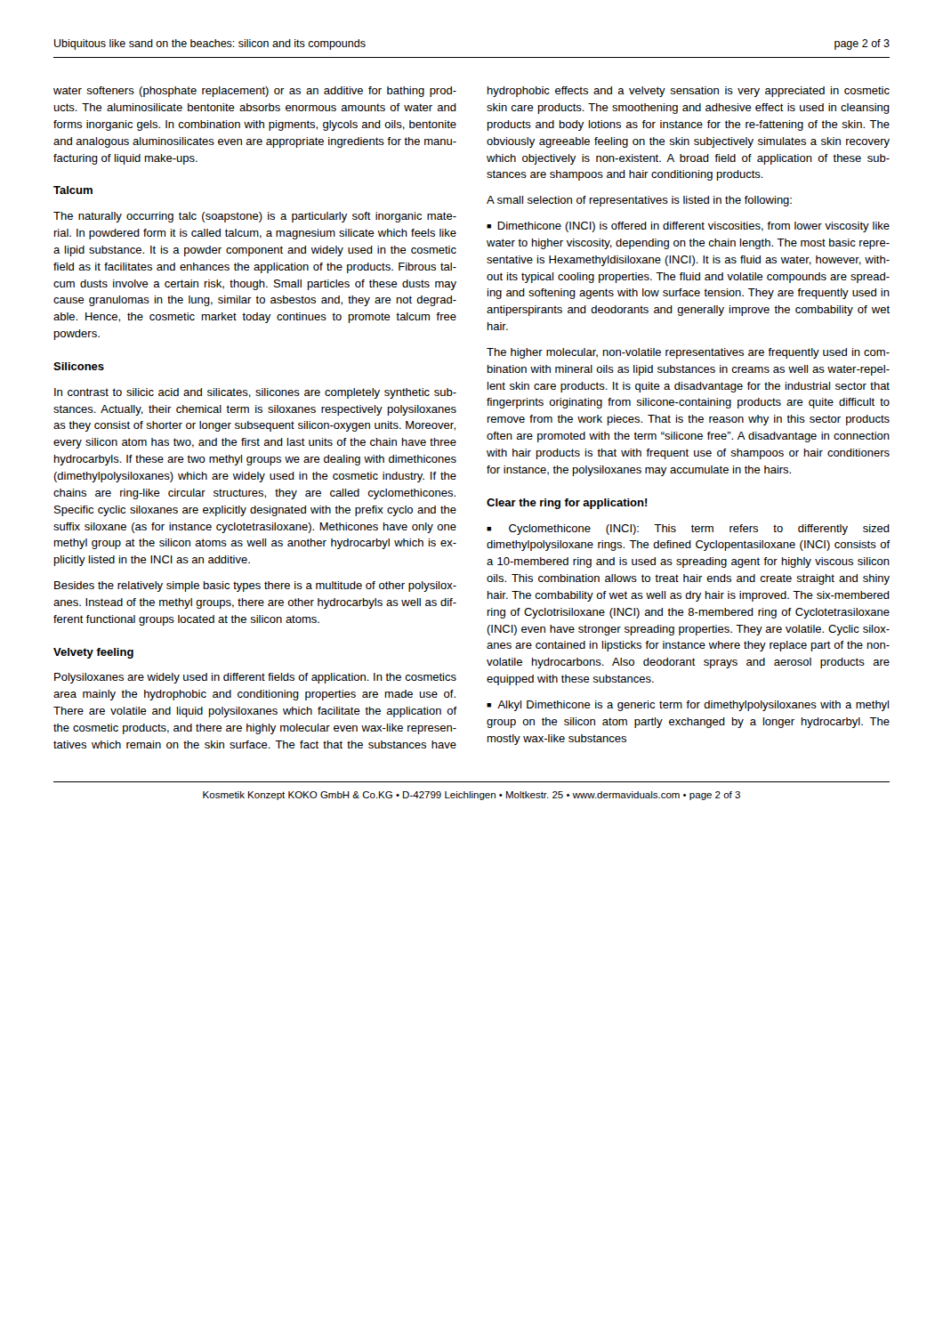Ubiquitous like sand on the beaches: silicon and its compounds page 2 of 3
water softeners (phosphate replacement) or as an additive for bathing products. The aluminosilicate bentonite absorbs enormous amounts of water and forms inorganic gels. In combination with pigments, glycols and oils, bentonite and analogous aluminosilicates even are appropriate ingredients for the manufacturing of liquid make-ups.
Talcum
The naturally occurring talc (soapstone) is a particularly soft inorganic material. In powdered form it is called talcum, a magnesium silicate which feels like a lipid substance. It is a powder component and widely used in the cosmetic field as it facilitates and enhances the application of the products. Fibrous talcum dusts involve a certain risk, though. Small particles of these dusts may cause granulomas in the lung, similar to asbestos and, they are not degradable. Hence, the cosmetic market today continues to promote talcum free powders.
Silicones
In contrast to silicic acid and silicates, silicones are completely synthetic substances. Actually, their chemical term is siloxanes respectively polysiloxanes as they consist of shorter or longer subsequent silicon-oxygen units. Moreover, every silicon atom has two, and the first and last units of the chain have three hydrocarbyls. If these are two methyl groups we are dealing with dimethicones (dimethylpolysiloxanes) which are widely used in the cosmetic industry. If the chains are ring-like circular structures, they are called cyclomethicones. Specific cyclic siloxanes are explicitly designated with the prefix cyclo and the suffix siloxane (as for instance cyclotetrasiloxane). Methicones have only one methyl group at the silicon atoms as well as another hydrocarbyl which is explicitly listed in the INCI as an additive.
Besides the relatively simple basic types there is a multitude of other polysiloxanes. Instead of the methyl groups, there are other hydrocarbyls as well as different functional groups located at the silicon atoms.
Velvety feeling
Polysiloxanes are widely used in different fields of application. In the cosmetics area mainly the hydrophobic and conditioning properties are made use of. There are volatile and liquid polysiloxanes which facilitate the application of the cosmetic products, and there are highly molecular even wax-like representatives which remain on the skin surface. The fact that the substances have hydrophobic effects and a velvety sensation is very appreciated in cosmetic skin care products. The smoothening and adhesive effect is used in cleansing products and body lotions as for instance for the re-fattening of the skin. The obviously agreeable feeling on the skin subjectively simulates a skin recovery which objectively is non-existent. A broad field of application of these substances are shampoos and hair conditioning products.
A small selection of representatives is listed in the following:
Dimethicone (INCI) is offered in different viscosities, from lower viscosity like water to higher viscosity, depending on the chain length. The most basic representative is Hexamethyldisiloxane (INCI). It is as fluid as water, however, without its typical cooling properties. The fluid and volatile compounds are spreading and softening agents with low surface tension. They are frequently used in antiperspirants and deodorants and generally improve the combability of wet hair.
The higher molecular, non-volatile representatives are frequently used in combination with mineral oils as lipid substances in creams as well as water-repellent skin care products. It is quite a disadvantage for the industrial sector that fingerprints originating from silicone-containing products are quite difficult to remove from the work pieces. That is the reason why in this sector products often are promoted with the term “silicone free”. A disadvantage in connection with hair products is that with frequent use of shampoos or hair conditioners for instance, the polysiloxanes may accumulate in the hairs.
Clear the ring for application!
Cyclomethicone (INCI): This term refers to differently sized dimethylpolysiloxane rings. The defined Cyclopentasiloxane (INCI) consists of a 10-membered ring and is used as spreading agent for highly viscous silicon oils. This combination allows to treat hair ends and create straight and shiny hair. The combability of wet as well as dry hair is improved. The six-membered ring of Cyclotrisiloxane (INCI) and the 8-membered ring of Cyclotetrasiloxane (INCI) even have stronger spreading properties. They are volatile. Cyclic siloxanes are contained in lipsticks for instance where they replace part of the non-volatile hydrocarbons. Also deodorant sprays and aerosol products are equipped with these substances.
Alkyl Dimethicone is a generic term for dimethylpolysiloxanes with a methyl group on the silicon atom partly exchanged by a longer hydrocarbyl. The mostly wax-like substances
Kosmetik Konzept KOKO GmbH & Co.KG • D-42799 Leichlingen • Moltkestr. 25 • www.dermaviduals.com • page 2 of 3